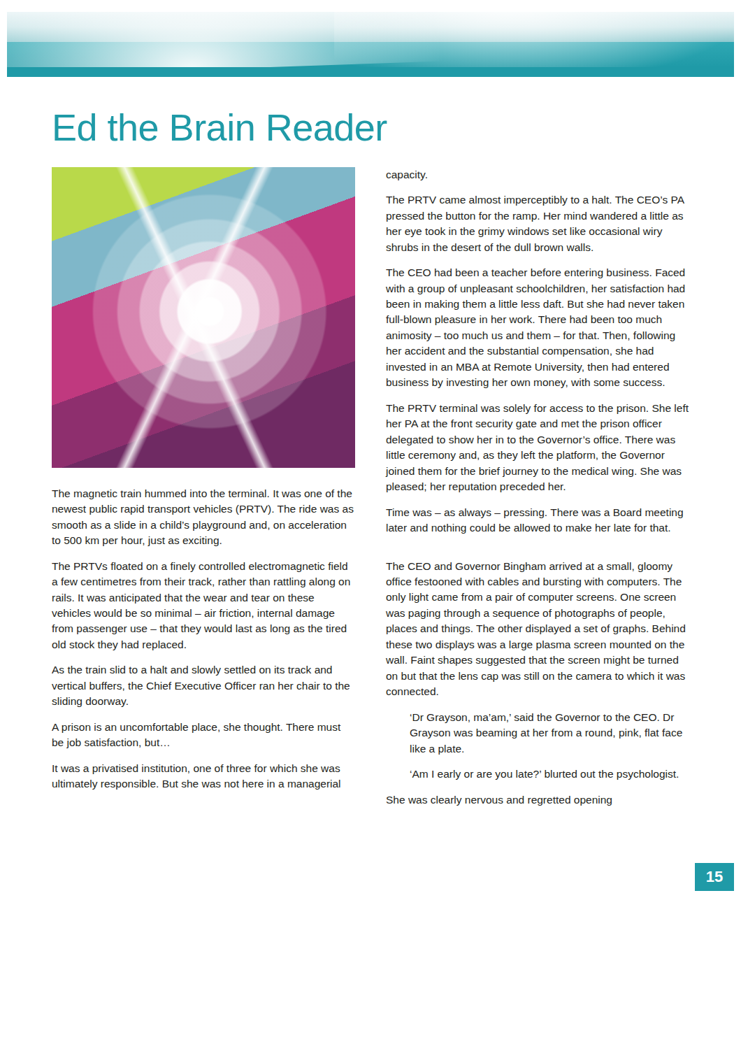Ed the Brain Reader
The magnetic train hummed into the terminal. It was one of the newest public rapid transport vehicles (PRTV). The ride was as smooth as a slide in a child’s playground and, on acceleration to 500 km per hour, just as exciting.
The PRTVs floated on a finely controlled electromagnetic field a few centimetres from their track, rather than rattling along on rails. It was anticipated that the wear and tear on these vehicles would be so minimal – air friction, internal damage from passenger use – that they would last as long as the tired old stock they had replaced.
As the train slid to a halt and slowly settled on its track and vertical buffers, the Chief Executive Officer ran her chair to the sliding doorway.
A prison is an uncomfortable place, she thought. There must be job satisfaction, but…
It was a privatised institution, one of three for which she was ultimately responsible. But she was not here in a managerial capacity.
The PRTV came almost imperceptibly to a halt. The CEO’s PA pressed the button for the ramp. Her mind wandered a little as her eye took in the grimy windows set like occasional wiry shrubs in the desert of the dull brown walls.
The CEO had been a teacher before entering business. Faced with a group of unpleasant schoolchildren, her satisfaction had been in making them a little less daft. But she had never taken full-blown pleasure in her work. There had been too much animosity – too much us and them – for that. Then, following her accident and the substantial compensation, she had invested in an MBA at Remote University, then had entered business by investing her own money, with some success.
The PRTV terminal was solely for access to the prison. She left her PA at the front security gate and met the prison officer delegated to show her in to the Governor’s office. There was little ceremony and, as they left the platform, the Governor joined them for the brief journey to the medical wing. She was pleased; her reputation preceded her.
Time was – as always – pressing. There was a Board meeting later and nothing could be allowed to make her late for that.
The CEO and Governor Bingham arrived at a small, gloomy office festooned with cables and bursting with computers. The only light came from a pair of computer screens. One screen was paging through a sequence of photographs of people, places and things. The other displayed a set of graphs. Behind these two displays was a large plasma screen mounted on the wall. Faint shapes suggested that the screen might be turned on but that the lens cap was still on the camera to which it was connected.
‘Dr Grayson, ma’am,’ said the Governor to the CEO. Dr Grayson was beaming at her from a round, pink, flat face like a plate.
‘Am I early or are you late?’ blurted out the psychologist.
She was clearly nervous and regretted opening
15